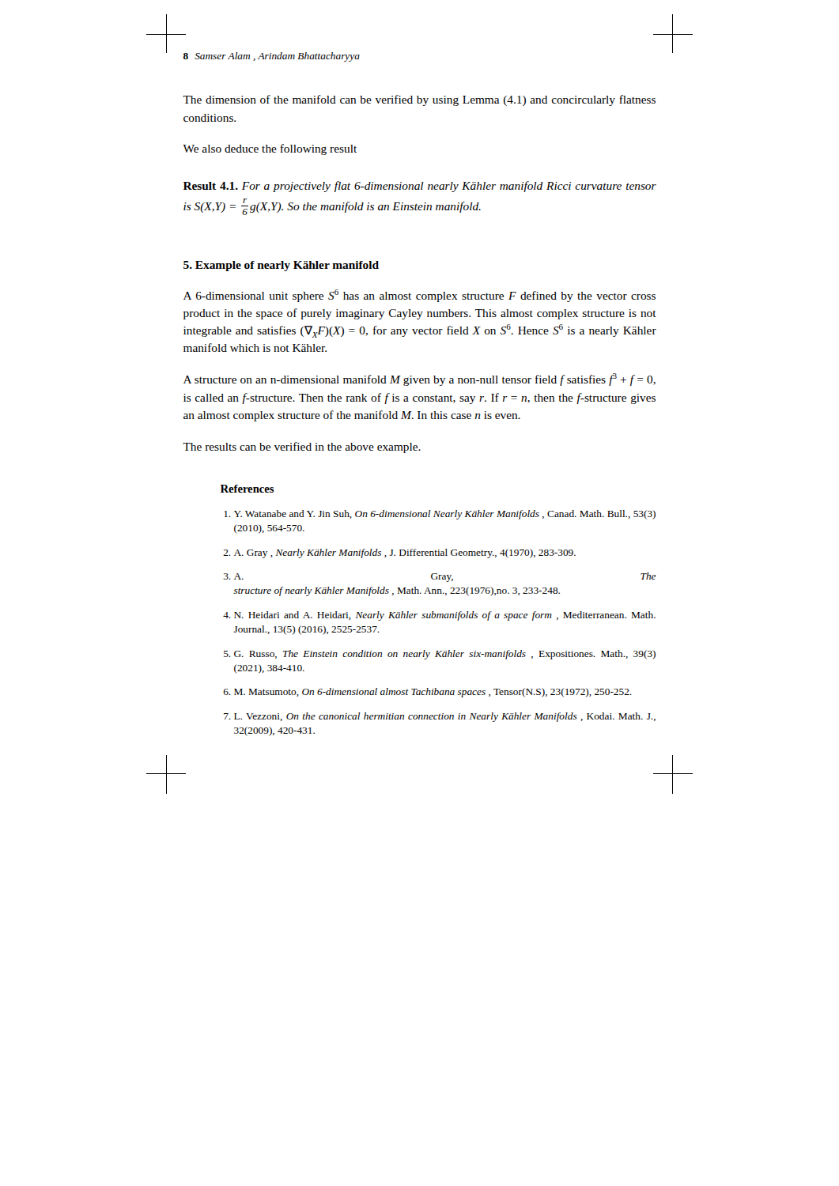8 Samser Alam , Arindam Bhattacharyya
The dimension of the manifold can be verified by using Lemma (4.1) and concircularly flatness conditions.
We also deduce the following result
Result 4.1. For a projectively flat 6-dimensional nearly Kähler manifold Ricci curvature tensor is S(X,Y) = r 6 g(X,Y). So the manifold is an Einstein manifold.
5. Example of nearly Kähler manifold
A 6-dimensional unit sphere S6 has an almost complex structure F defined by the vector cross product in the space of purely imaginary Cayley numbers. This almost complex structure is not integrable and satisfies (∇XF)(X) = 0, for any vector field X on S6. Hence S6 is a nearly Kähler manifold which is not Kähler.
A structure on an n-dimensional manifold M given by a non-null tensor field f satisfies f3 + f = 0, is called an f-structure. Then the rank of f is a constant, say r. If r = n, then the f-structure gives an almost complex structure of the manifold M. In this case n is even.
The results can be verified in the above example.
References
Y. Watanabe and Y. Jin Suh, On 6-dimensional Nearly Kähler Manifolds , Canad. Math. Bull., 53(3) (2010), 564-570.
A. Gray , Nearly Kähler Manifolds , J. Differential Geometry., 4(1970), 283-309.
A. Gray, The structure of nearly Kähler Manifolds , Math. Ann., 223(1976),no. 3, 233-248.
N. Heidari and A. Heidari, Nearly Kähler submanifolds of a space form , Mediterranean. Math. Journal., 13(5) (2016), 2525-2537.
G. Russo, The Einstein condition on nearly Kähler six-manifolds , Expositiones. Math., 39(3) (2021), 384-410.
M. Matsumoto, On 6-dimensional almost Tachibana spaces , Tensor(N.S), 23(1972), 250-252.
L. Vezzoni, On the canonical hermitian connection in Nearly Kähler Manifolds , Kodai. Math. J., 32(2009), 420-431.